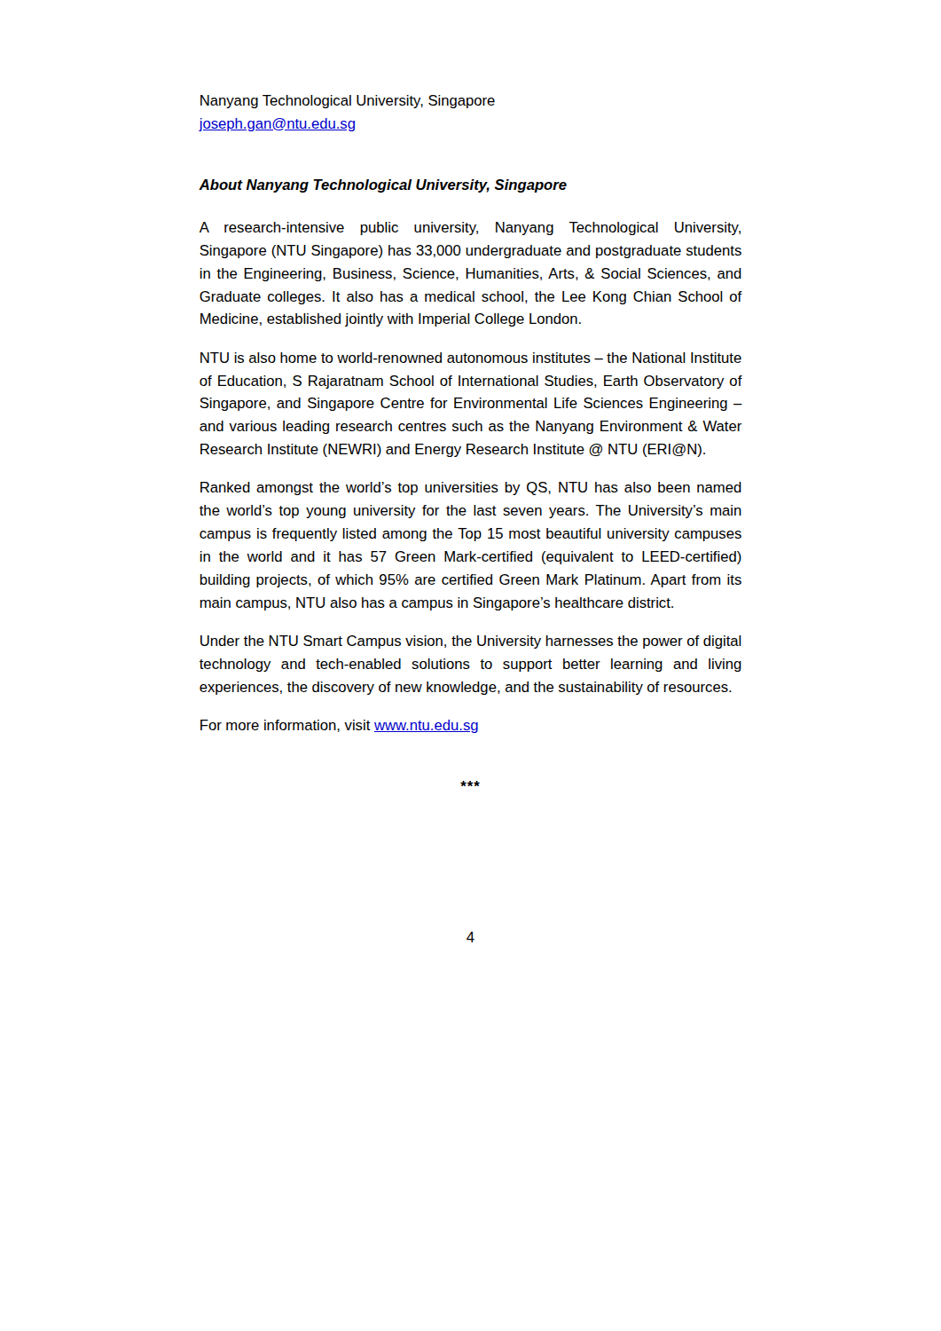Nanyang Technological University, Singapore
joseph.gan@ntu.edu.sg
About Nanyang Technological University, Singapore
A research-intensive public university, Nanyang Technological University, Singapore (NTU Singapore) has 33,000 undergraduate and postgraduate students in the Engineering, Business, Science, Humanities, Arts, & Social Sciences, and Graduate colleges. It also has a medical school, the Lee Kong Chian School of Medicine, established jointly with Imperial College London.
NTU is also home to world-renowned autonomous institutes – the National Institute of Education, S Rajaratnam School of International Studies, Earth Observatory of Singapore, and Singapore Centre for Environmental Life Sciences Engineering – and various leading research centres such as the Nanyang Environment & Water Research Institute (NEWRI) and Energy Research Institute @ NTU (ERI@N).
Ranked amongst the world’s top universities by QS, NTU has also been named the world’s top young university for the last seven years. The University’s main campus is frequently listed among the Top 15 most beautiful university campuses in the world and it has 57 Green Mark-certified (equivalent to LEED-certified) building projects, of which 95% are certified Green Mark Platinum. Apart from its main campus, NTU also has a campus in Singapore’s healthcare district.
Under the NTU Smart Campus vision, the University harnesses the power of digital technology and tech-enabled solutions to support better learning and living experiences, the discovery of new knowledge, and the sustainability of resources.
For more information, visit www.ntu.edu.sg
***
4